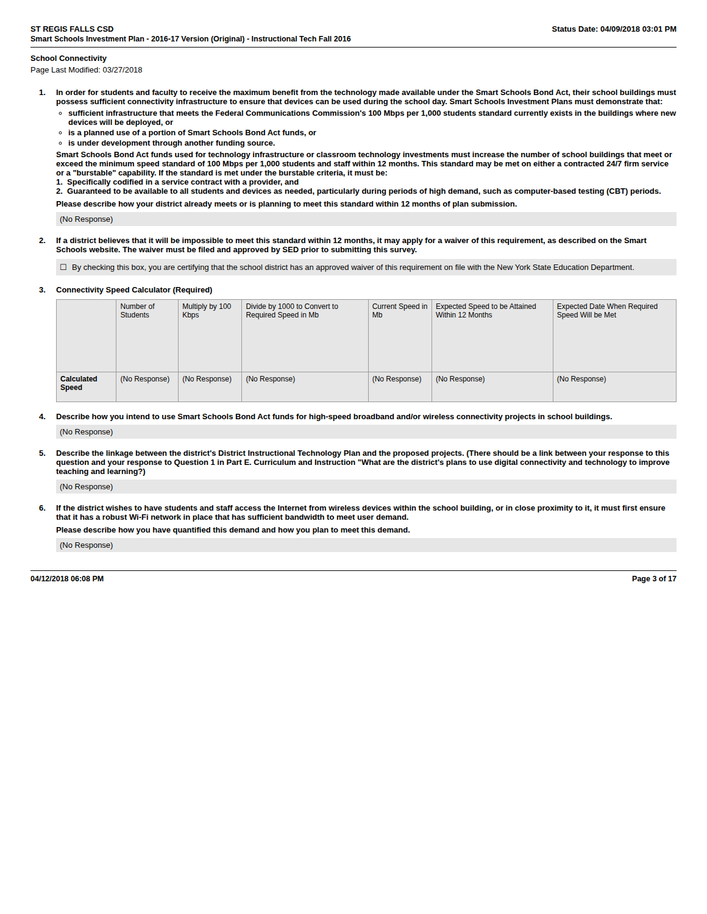ST REGIS FALLS CSD Status Date: 04/09/2018 03:01 PM
Smart Schools Investment Plan - 2016-17 Version (Original) - Instructional Tech Fall 2016
School Connectivity
Page Last Modified: 03/27/2018
In order for students and faculty to receive the maximum benefit from the technology made available under the Smart Schools Bond Act, their school buildings must possess sufficient connectivity infrastructure to ensure that devices can be used during the school day. Smart Schools Investment Plans must demonstrate that:
sufficient infrastructure that meets the Federal Communications Commission's 100 Mbps per 1,000 students standard currently exists in the buildings where new devices will be deployed, or
is a planned use of a portion of Smart Schools Bond Act funds, or
is under development through another funding source.
Smart Schools Bond Act funds used for technology infrastructure or classroom technology investments must increase the number of school buildings that meet or exceed the minimum speed standard of 100 Mbps per 1,000 students and staff within 12 months. This standard may be met on either a contracted 24/7 firm service or a "burstable" capability. If the standard is met under the burstable criteria, it must be:
1. Specifically codified in a service contract with a provider, and
2. Guaranteed to be available to all students and devices as needed, particularly during periods of high demand, such as computer-based testing (CBT) periods.
Please describe how your district already meets or is planning to meet this standard within 12 months of plan submission.
(No Response)
If a district believes that it will be impossible to meet this standard within 12 months, it may apply for a waiver of this requirement, as described on the Smart Schools website. The waiver must be filed and approved by SED prior to submitting this survey.
☐ By checking this box, you are certifying that the school district has an approved waiver of this requirement on file with the New York State Education Department.
Connectivity Speed Calculator (Required)
| | Number of Students | Multiply by 100 Kbps | Divide by 1000 to Convert to Required Speed in Mb | Current Speed in Mb | Expected Speed to be Attained Within 12 Months | Expected Date When Required Speed Will be Met |
| --- | --- | --- | --- | --- | --- | --- |
| Calculated Speed | (No Response) | (No Response) | (No Response) | (No Response) | (No Response) | (No Response) |
Describe how you intend to use Smart Schools Bond Act funds for high-speed broadband and/or wireless connectivity projects in school buildings.
(No Response)
Describe the linkage between the district's District Instructional Technology Plan and the proposed projects. (There should be a link between your response to this question and your response to Question 1 in Part E. Curriculum and Instruction "What are the district's plans to use digital connectivity and technology to improve teaching and learning?)
(No Response)
If the district wishes to have students and staff access the Internet from wireless devices within the school building, or in close proximity to it, it must first ensure that it has a robust Wi-Fi network in place that has sufficient bandwidth to meet user demand.
Please describe how you have quantified this demand and how you plan to meet this demand.
(No Response)
04/12/2018 06:08 PM Page 3 of 17